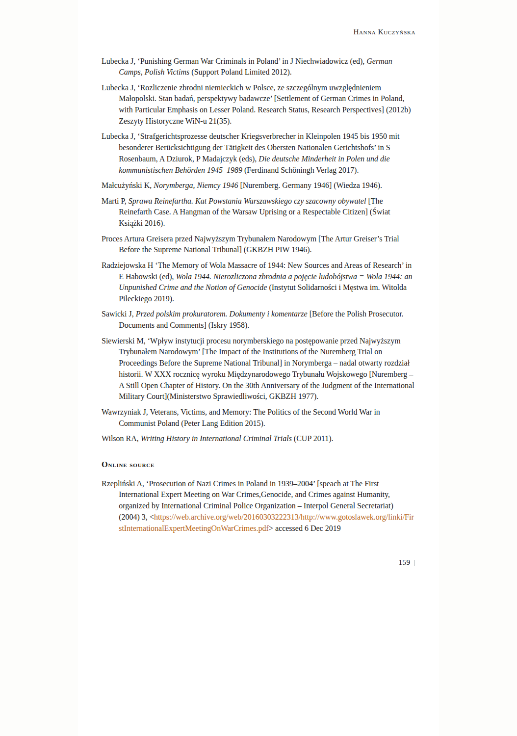Hanna Kuczyńska
Lubecka J, ‘Punishing German War Criminals in Poland’ in J Niechwiadowicz (ed), German Camps, Polish Victims (Support Poland Limited 2012).
Lubecka J, ‘Rozliczenie zbrodni niemieckich w Polsce, ze szczególnym uwzględnieniem Małopolski. Stan badań, perspektywy badawcze’ [Settlement of German Crimes in Poland, with Particular Emphasis on Lesser Poland. Research Status, Research Perspectives] (2012b) Zeszyty Historyczne WiN-u 21(35).
Lubecka J, ‘Strafgerichtsprozesse deutscher Kriegsverbrecher in Kleinpolen 1945 bis 1950 mit besonderer Berücksichtigung der Tätigkeit des Obersten Nationalen Gerichtshofs’ in S Rosenbaum, A Dziurok, P Madajczyk (eds), Die deutsche Minderheit in Polen und die kommunistischen Behörden 1945–1989 (Ferdinand Schöningh Verlag 2017).
Małcużyński K, Norymberga, Niemcy 1946 [Nuremberg. Germany 1946] (Wiedza 1946).
Marti P, Sprawa Reinefartha. Kat Powstania Warszawskiego czy szacowny obywatel [The Reinefarth Case. A Hangman of the Warsaw Uprising or a Respectable Citizen] (Świat Książki 2016).
Proces Artura Greisera przed Najwyższym Trybunałem Narodowym [The Artur Greiser’s Trial Before the Supreme National Tribunal] (GKBZH PIW 1946).
Radziejowska H ‘The Memory of Wola Massacre of 1944: New Sources and Areas of Research’ in E Habowski (ed), Wola 1944. Nierozliczona zbrodnia a pojęcie ludobójstwa = Wola 1944: an Unpunished Crime and the Notion of Genocide (Instytut Solidarności i Męstwa im. Witolda Pileckiego 2019).
Sawicki J, Przed polskim prokuratorem. Dokumenty i komentarze [Before the Polish Prosecutor. Documents and Comments] (Iskry 1958).
Siewierski M, ‘Wpływ instytucji procesu norymberskiego na postępowanie przed Najwyższym Trybunałem Narodowym’ [The Impact of the Institutions of the Nuremberg Trial on Proceedings Before the Supreme National Tribunal] in Norymberga – nadal otwarty rozdział historii. W XXX rocznicę wyroku Międzynarodowego Trybunału Wojskowego [Nuremberg – A Still Open Chapter of History. On the 30th Anniversary of the Judgment of the International Military Court](Ministerstwo Sprawiedliwości, GKBZH 1977).
Wawrzyniak J, Veterans, Victims, and Memory: The Politics of the Second World War in Communist Poland (Peter Lang Edition 2015).
Wilson RA, Writing History in International Criminal Trials (CUP 2011).
Online source
Rzepliński A, ‘Prosecution of Nazi Crimes in Poland in 1939–2004’ [speach at The First International Expert Meeting on War Crimes,Genocide, and Crimes against Humanity, organized by International Criminal Police Organization – Interpol General Secretariat) (2004) 3, <https://web.archive.org/web/20160303222313/http://www.gotoslawek.org/linki/FirstInternationalExpertMeetingOnWarCrimes.pdf> accessed 6 Dec 2019
159|